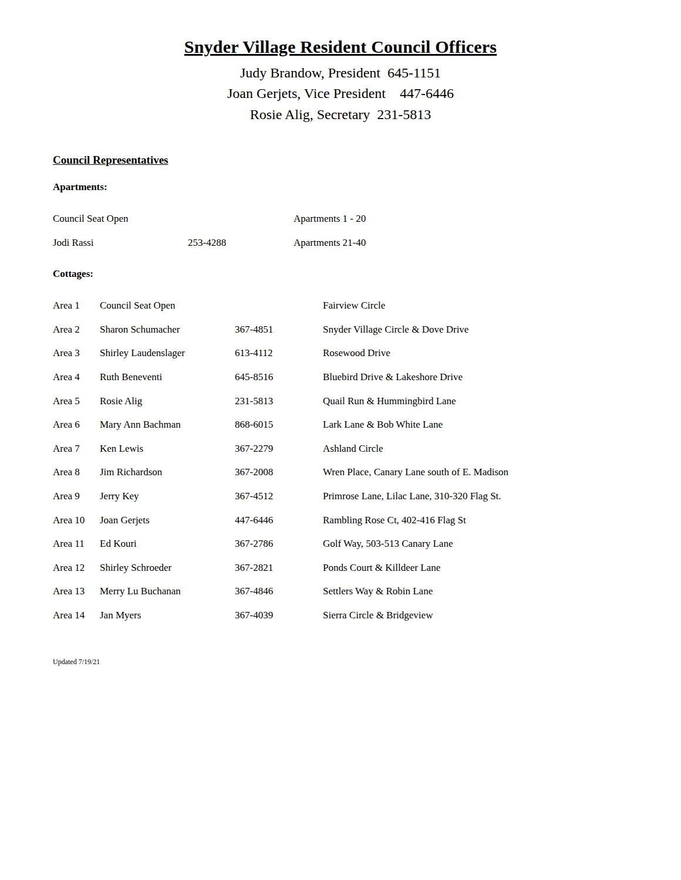Snyder Village Resident Council Officers
Judy Brandow, President 645-1151
Joan Gerjets, Vice President 447-6446
Rosie Alig, Secretary 231-5813
Council Representatives
Apartments:
| Council Seat Open | | Apartments 1 - 20 |
| Jodi Rassi | 253-4288 | Apartments 21-40 |
Cottages:
| Area 1 | Council Seat Open | | Fairview Circle |
| Area 2 | Sharon Schumacher | 367-4851 | Snyder Village Circle & Dove Drive |
| Area 3 | Shirley Laudenslager | 613-4112 | Rosewood Drive |
| Area 4 | Ruth Beneventi | 645-8516 | Bluebird Drive & Lakeshore Drive |
| Area 5 | Rosie Alig | 231-5813 | Quail Run & Hummingbird Lane |
| Area 6 | Mary Ann Bachman | 868-6015 | Lark Lane & Bob White Lane |
| Area 7 | Ken Lewis | 367-2279 | Ashland Circle |
| Area 8 | Jim Richardson | 367-2008 | Wren Place, Canary Lane south of E. Madison |
| Area 9 | Jerry Key | 367-4512 | Primrose Lane, Lilac Lane, 310-320 Flag St. |
| Area 10 | Joan Gerjets | 447-6446 | Rambling Rose Ct, 402-416 Flag St |
| Area 11 | Ed Kouri | 367-2786 | Golf Way, 503-513 Canary Lane |
| Area 12 | Shirley Schroeder | 367-2821 | Ponds Court & Killdeer Lane |
| Area 13 | Merry Lu Buchanan | 367-4846 | Settlers Way & Robin Lane |
| Area 14 | Jan Myers | 367-4039 | Sierra Circle & Bridgeview |
Updated 7/19/21